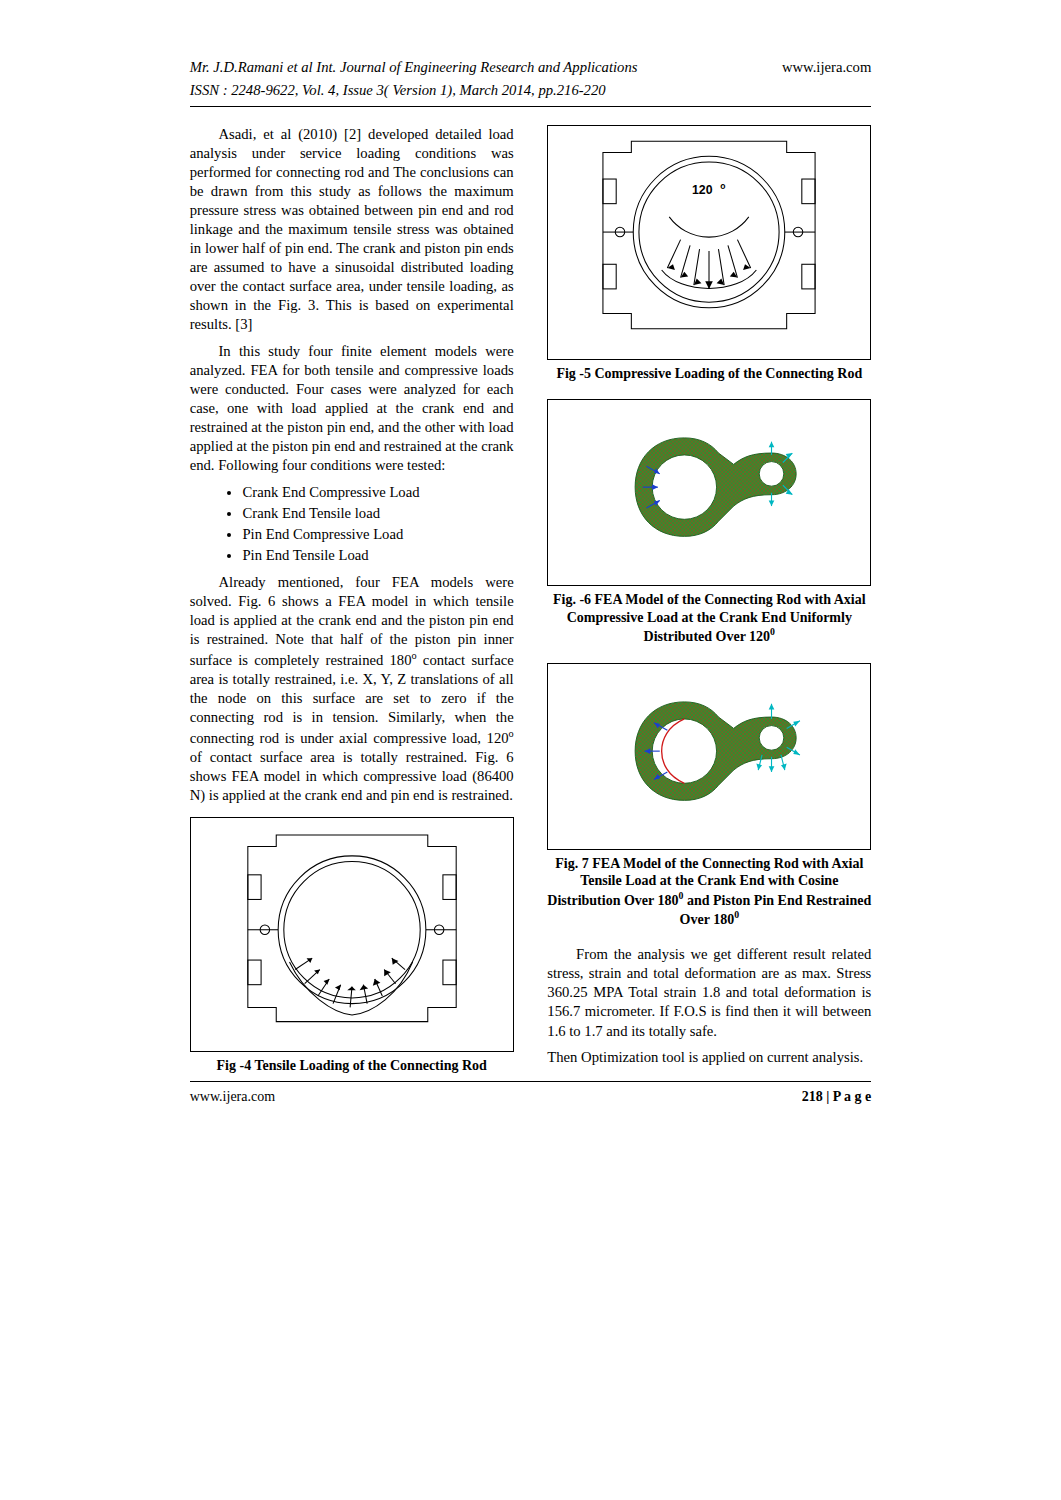www.ijera.com Mr. J.D.Ramani et al Int. Journal of Engineering Research and Applications
ISSN : 2248-9622, Vol. 4, Issue 3( Version 1), March 2014, pp.216-220
Asadi, et al (2010) [2] developed detailed load analysis under service loading conditions was performed for connecting rod and The conclusions can be drawn from this study as follows the maximum pressure stress was obtained between pin end and rod linkage and the maximum tensile stress was obtained in lower half of pin end. The crank and piston pin ends are assumed to have a sinusoidal distributed loading over the contact surface area, under tensile loading, as shown in the Fig. 3. This is based on experimental results. [3]
In this study four finite element models were analyzed. FEA for both tensile and compressive loads were conducted. Four cases were analyzed for each case, one with load applied at the crank end and restrained at the piston pin end, and the other with load applied at the piston pin end and restrained at the crank end. Following four conditions were tested:
Crank End Compressive Load
Crank End Tensile load
Pin End Compressive Load
Pin End Tensile Load
Already mentioned, four FEA models were solved. Fig. 6 shows a FEA model in which tensile load is applied at the crank end and the piston pin end is restrained. Note that half of the piston pin inner surface is completely restrained 180o contact surface area is totally restrained, i.e. X, Y, Z translations of all the node on this surface are set to zero if the connecting rod is in tension. Similarly, when the connecting rod is under axial compressive load, 120o of contact surface area is totally restrained. Fig. 6 shows FEA model in which compressive load (86400 N) is applied at the crank end and pin end is restrained.
Fig -4 Tensile Loading of the Connecting Rod
120 o
Fig -5 Compressive Loading of the Connecting Rod
Fig. -6 FEA Model of the Connecting Rod with Axial Compressive Load at the Crank End Uniformly Distributed Over 1200
Fig. 7 FEA Model of the Connecting Rod with Axial Tensile Load at the Crank End with Cosine Distribution Over 1800 and Piston Pin End Restrained Over 1800
From the analysis we get different result related stress, strain and total deformation are as max. Stress 360.25 MPA Total strain 1.8 and total deformation is 156.7 micrometer. If F.O.S is find then it will between 1.6 to 1.7 and its totally safe.
Then Optimization tool is applied on current analysis.
www.ijera.com 218 | P a g e